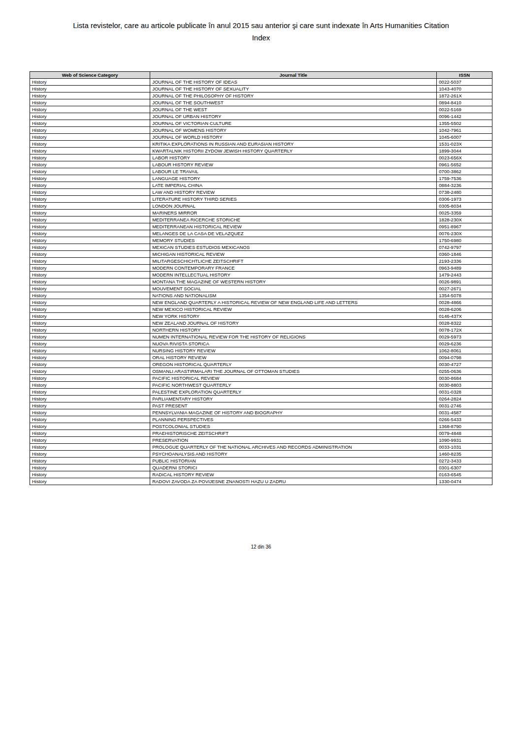Lista revistelor, care au articole publicate în anul 2015 sau anterior şi care sunt indexate în Arts Humanities Citation
Index
| Web of Science Category | Journal Title | ISSN |
| --- | --- | --- |
| History | JOURNAL OF THE HISTORY OF IDEAS | 0022-5037 |
| History | JOURNAL OF THE HISTORY OF SEXUALITY | 1043-4070 |
| History | JOURNAL OF THE PHILOSOPHY OF HISTORY | 1872-261X |
| History | JOURNAL OF THE SOUTHWEST | 0894-8410 |
| History | JOURNAL OF THE WEST | 0022-5169 |
| History | JOURNAL OF URBAN HISTORY | 0096-1442 |
| History | JOURNAL OF VICTORIAN CULTURE | 1355-5502 |
| History | JOURNAL OF WOMENS HISTORY | 1042-7961 |
| History | JOURNAL OF WORLD HISTORY | 1045-6007 |
| History | KRITIKA EXPLORATIONS IN RUSSIAN AND EURASIAN HISTORY | 1531-023X |
| History | KWARTALNIK HISTORII ZYDOW JEWISH HISTORY QUARTERLY | 1899-3044 |
| History | LABOR HISTORY | 0023-656X |
| History | LABOUR HISTORY REVIEW | 0961-5652 |
| History | LABOUR LE TRAVAIL | 0700-3862 |
| History | LANGUAGE HISTORY | 1759-7536 |
| History | LATE IMPERIAL CHINA | 0884-3236 |
| History | LAW AND HISTORY REVIEW | 0738-2480 |
| History | LITERATURE HISTORY THIRD SERIES | 0306-1973 |
| History | LONDON JOURNAL | 0305-8034 |
| History | MARINERS MIRROR | 0025-3359 |
| History | MEDITERRANEA RICERCHE STORICHE | 1828-230X |
| History | MEDITERRANEAN HISTORICAL REVIEW | 0951-8967 |
| History | MELANGES DE LA CASA DE VELAZQUEZ | 0076-230X |
| History | MEMORY STUDIES | 1750-6980 |
| History | MEXICAN STUDIES ESTUDIOS MEXICANOS | 0742-9797 |
| History | MICHIGAN HISTORICAL REVIEW | 0360-1846 |
| History | MILITARGESCHICHTLICHE ZEITSCHRIFT | 2193-2336 |
| History | MODERN CONTEMPORARY FRANCE | 0963-9489 |
| History | MODERN INTELLECTUAL HISTORY | 1479-2443 |
| History | MONTANA THE MAGAZINE OF WESTERN HISTORY | 0026-9891 |
| History | MOUVEMENT SOCIAL | 0027-2671 |
| History | NATIONS AND NATIONALISM | 1354-5078 |
| History | NEW ENGLAND QUARTERLY A HISTORICAL REVIEW OF NEW ENGLAND LIFE AND LETTERS | 0028-4866 |
| History | NEW MEXICO HISTORICAL REVIEW | 0028-6206 |
| History | NEW YORK HISTORY | 0146-437X |
| History | NEW ZEALAND JOURNAL OF HISTORY | 0028-8322 |
| History | NORTHERN HISTORY | 0078-172X |
| History | NUMEN INTERNATIONAL REVIEW FOR THE HISTORY OF RELIGIONS | 0029-5973 |
| History | NUOVA RIVISTA STORICA | 0029-6236 |
| History | NURSING HISTORY REVIEW | 1062-8061 |
| History | ORAL HISTORY REVIEW | 0094-0798 |
| History | OREGON HISTORICAL QUARTERLY | 0030-4727 |
| History | OSMANLI ARASTIRMALARI THE JOURNAL OF OTTOMAN STUDIES | 0255-0636 |
| History | PACIFIC HISTORICAL REVIEW | 0030-8684 |
| History | PACIFIC NORTHWEST QUARTERLY | 0030-8803 |
| History | PALESTINE EXPLORATION QUARTERLY | 0031-0328 |
| History | PARLIAMENTARY HISTORY | 0264-2824 |
| History | PAST PRESENT | 0031-2746 |
| History | PENNSYLVANIA MAGAZINE OF HISTORY AND BIOGRAPHY | 0031-4587 |
| History | PLANNING PERSPECTIVES | 0266-5433 |
| History | POSTCOLONIAL STUDIES | 1368-8790 |
| History | PRAEHISTORISCHE ZEITSCHRIFT | 0079-4848 |
| History | PRESERVATION | 1090-9931 |
| History | PROLOGUE QUARTERLY OF THE NATIONAL ARCHIVES AND RECORDS ADMINISTRATION | 0033-1031 |
| History | PSYCHOANALYSIS AND HISTORY | 1460-8235 |
| History | PUBLIC HISTORIAN | 0272-3433 |
| History | QUADERNI STORICI | 0301-6307 |
| History | RADICAL HISTORY REVIEW | 0163-6545 |
| History | RADOVI ZAVODA ZA POVIJESNE ZNANOSTI HAZU U ZADRU | 1330-0474 |
12 din 36